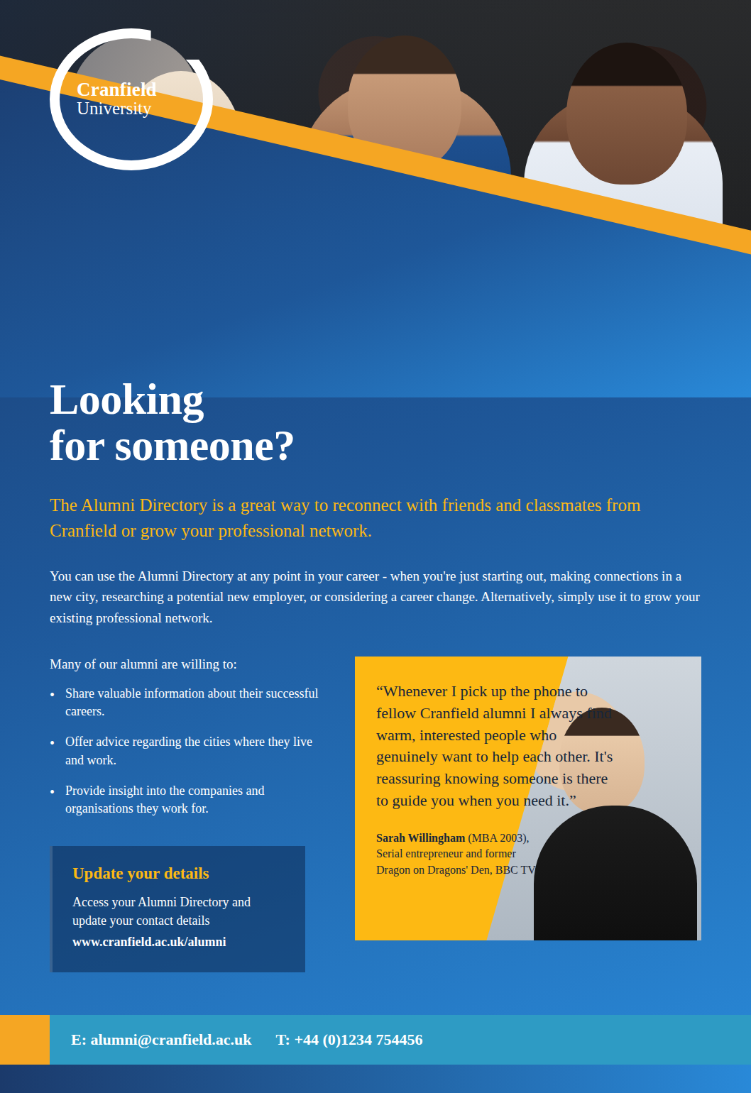Cranfield University
Looking
for someone?
The Alumni Directory is a great way to reconnect with friends and classmates from Cranfield or grow your professional network.
You can use the Alumni Directory at any point in your career - when you're just starting out, making connections in a new city, researching a potential new employer, or considering a career change. Alternatively, simply use it to grow your existing professional network.
Many of our alumni are willing to:
Share valuable information about their successful careers.
Offer advice regarding the cities where they live and work.
Provide insight into the companies and organisations they work for.
Update your details
Access your Alumni Directory and update your contact details www.cranfield.ac.uk/alumni
“Whenever I pick up the phone to fellow Cranfield alumni I always find warm, interested people who genuinely want to help each other. It's reassuring knowing someone is there to guide you when you need it.”
Sarah Willingham (MBA 2003),
Serial entrepreneur and former
Dragon on Dragons' Den, BBC TV
E: alumni@cranfield.ac.uk T: +44 (0)1234 754456